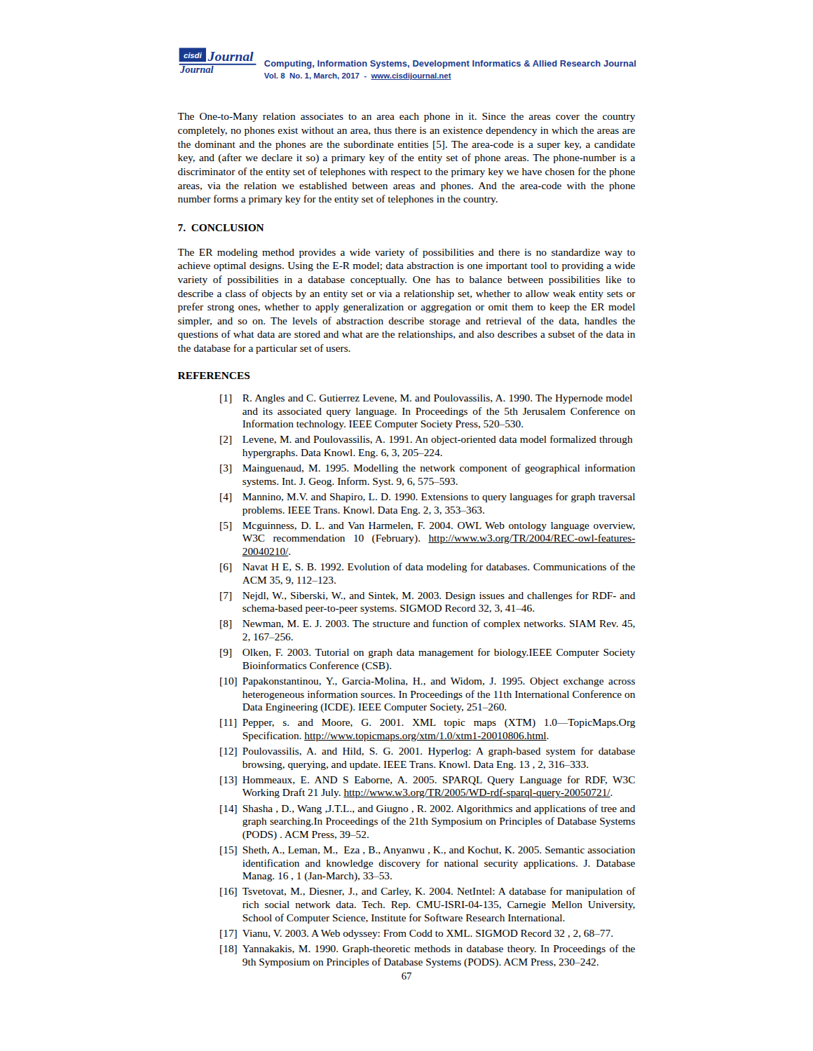cisdi Journal Journal
Computing, Information Systems, Development Informatics & Allied Research Journal
Vol. 8 No. 1, March, 2017 - www.cisdijournal.net
The One-to-Many relation associates to an area each phone in it. Since the areas cover the country completely, no phones exist without an area, thus there is an existence dependency in which the areas are the dominant and the phones are the subordinate entities [5]. The area-code is a super key, a candidate key, and (after we declare it so) a primary key of the entity set of phone areas. The phone-number is a discriminator of the entity set of telephones with respect to the primary key we have chosen for the phone areas, via the relation we established between areas and phones. And the area-code with the phone number forms a primary key for the entity set of telephones in the country.
7. Conclusion
The ER modeling method provides a wide variety of possibilities and there is no standardize way to achieve optimal designs. Using the E-R model; data abstraction is one important tool to providing a wide variety of possibilities in a database conceptually. One has to balance between possibilities like to describe a class of objects by an entity set or via a relationship set, whether to allow weak entity sets or prefer strong ones, whether to apply generalization or aggregation or omit them to keep the ER model simpler, and so on. The levels of abstraction describe storage and retrieval of the data, handles the questions of what data are stored and what are the relationships, and also describes a subset of the data in the database for a particular set of users.
References
[1] R. Angles and C. Gutierrez Levene, M. and Poulovassilis, A. 1990. The Hypernode model and its associated query language. In Proceedings of the 5th Jerusalem Conference on Information technology. IEEE Computer Society Press, 520–530.
[2] Levene, M. and Poulovassilis, A. 1991. An object-oriented data model formalized through hypergraphs. Data Knowl. Eng. 6, 3, 205–224.
[3] Mainguenaud, M. 1995. Modelling the network component of geographical information systems. Int. J. Geog. Inform. Syst. 9, 6, 575–593.
[4] Mannino, M.V. and Shapiro, L. D. 1990. Extensions to query languages for graph traversal problems. IEEE Trans. Knowl. Data Eng. 2, 3, 353–363.
[5] Mcguinness, D. L. and Van Harmelen, F. 2004. OWL Web ontology language overview, W3C recommendation 10 (February). http://www.w3.org/TR/2004/REC-owl-features-20040210/.
[6] Navat H E, S. B. 1992. Evolution of data modeling for databases. Communications of the ACM 35, 9, 112–123.
[7] Nejdl, W., Siberski, W., and Sintek, M. 2003. Design issues and challenges for RDF- and schema-based peer-to-peer systems. SIGMOD Record 32, 3, 41–46.
[8] Newman, M. E. J. 2003. The structure and function of complex networks. SIAM Rev. 45, 2, 167–256.
[9] Olken, F. 2003. Tutorial on graph data management for biology.IEEE Computer Society Bioinformatics Conference (CSB).
[10] Papakonstantinou, Y., Garcia-Molina, H., and Widom, J. 1995. Object exchange across heterogeneous information sources. In Proceedings of the 11th International Conference on Data Engineering (ICDE). IEEE Computer Society, 251–260.
[11] Pepper, s. and Moore, G. 2001. XML topic maps (XTM) 1.0—TopicMaps.Org Specification. http://www.topicmaps.org/xtm/1.0/xtm1-20010806.html.
[12] Poulovassilis, A. and Hild, S. G. 2001. Hyperlog: A graph-based system for database browsing, querying, and update. IEEE Trans. Knowl. Data Eng. 13 , 2, 316–333.
[13] Hommeaux, E. AND S Eaborne, A. 2005. SPARQL Query Language for RDF, W3C Working Draft 21 July. http://www.w3.org/TR/2005/WD-rdf-sparql-query-20050721/.
[14] Shasha , D., Wang ,J.T.L., and Giugno , R. 2002. Algorithmics and applications of tree and graph searching.In Proceedings of the 21th Symposium on Principles of Database Systems (PODS) . ACM Press, 39–52.
[15] Sheth, A., Leman, M., Eza , B., Anyanwu , K., and Kochut, K. 2005. Semantic association identification and knowledge discovery for national security applications. J. Database Manag. 16 , 1 (Jan-March), 33–53.
[16] Tsvetovat, M., Diesner, J., and Carley, K. 2004. NetIntel: A database for manipulation of rich social network data. Tech. Rep. CMU-ISRI-04-135, Carnegie Mellon University, School of Computer Science, Institute for Software Research International.
[17] Vianu, V. 2003. A Web odyssey: From Codd to XML. SIGMOD Record 32 , 2, 68–77.
[18] Yannakakis, M. 1990. Graph-theoretic methods in database theory. In Proceedings of the 9th Symposium on Principles of Database Systems (PODS). ACM Press, 230–242.
67